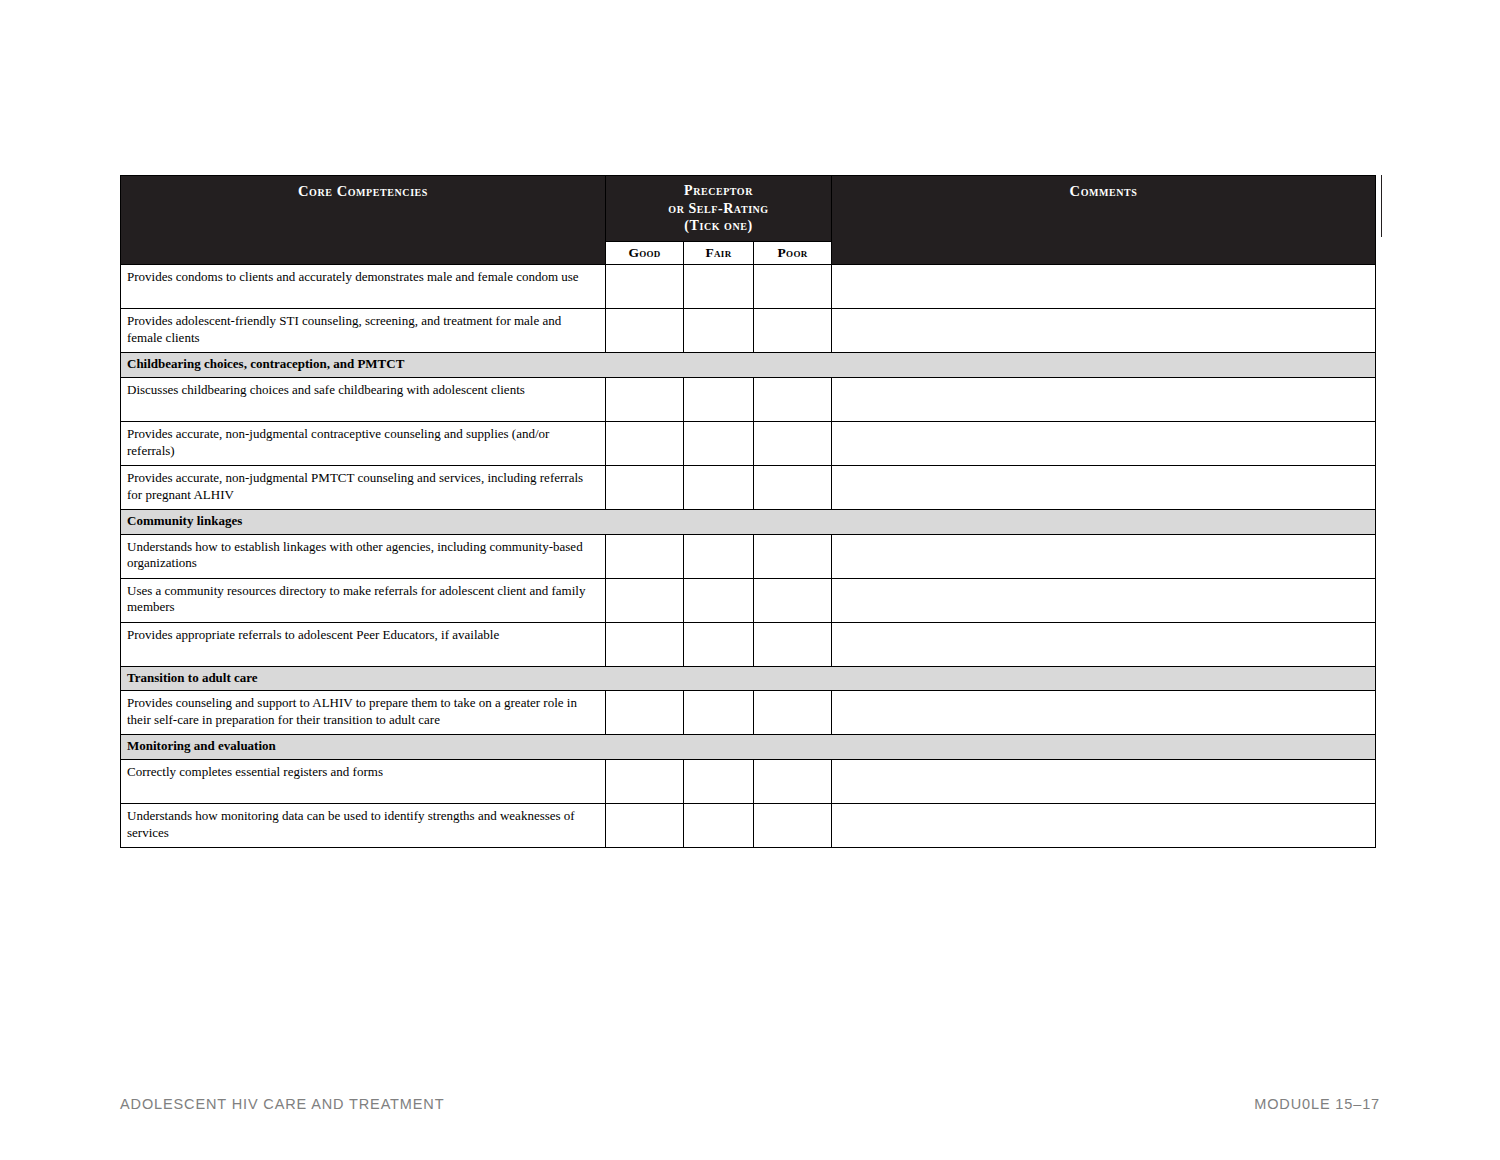| Core Competencies | Preceptor or Self-Rating (Tick one) | Comments |
| --- | --- | --- |
| Good | Fair | Poor |
| Provides condoms to clients and accurately demonstrates male and female condom use | | | | |
| Provides adolescent-friendly STI counseling, screening, and treatment for male and female clients | | | | |
| Childbearing choices, contraception, and PMTCT |
| Discusses childbearing choices and safe childbearing with adolescent clients | | | | |
| Provides accurate, non-judgmental contraceptive counseling and supplies (and/or referrals) | | | | |
| Provides accurate, non-judgmental PMTCT counseling and services, including referrals for pregnant ALHIV | | | | |
| Community linkages |
| Understands how to establish linkages with other agencies, including community-based organizations | | | | |
| Uses a community resources directory to make referrals for adolescent client and family members | | | | |
| Provides appropriate referrals to adolescent Peer Educators, if available | | | | |
| Transition to adult care |
| Provides counseling and support to ALHIV to prepare them to take on a greater role in their self-care in preparation for their transition to adult care | | | | |
| Monitoring and evaluation |
| Correctly completes essential registers and forms | | | | |
| Understands how monitoring data can be used to identify strengths and weaknesses of services | | | | |
ADOLESCENT HIV CARE AND TREATMENT MODU0LE 15–17